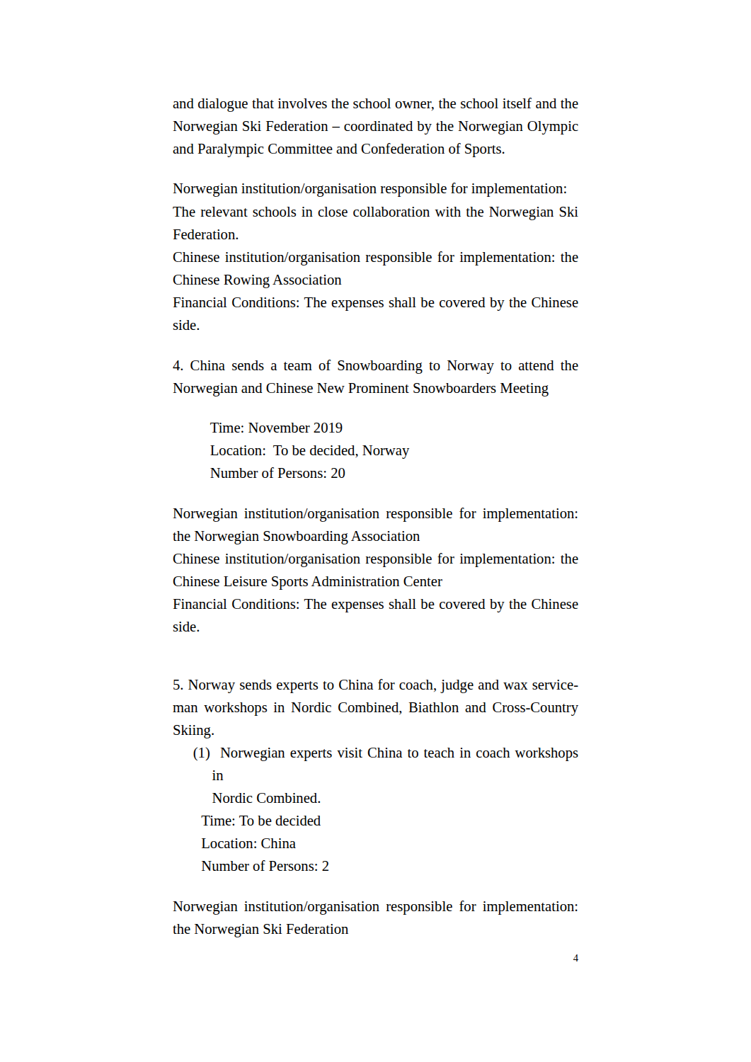and dialogue that involves the school owner, the school itself and the Norwegian Ski Federation – coordinated by the Norwegian Olympic and Paralympic Committee and Confederation of Sports.
Norwegian institution/organisation responsible for implementation:
The relevant schools in close collaboration with the Norwegian Ski Federation.
Chinese institution/organisation responsible for implementation: the Chinese Rowing Association
Financial Conditions: The expenses shall be covered by the Chinese side.
4. China sends a team of Snowboarding to Norway to attend the Norwegian and Chinese New Prominent Snowboarders Meeting
Time: November 2019
Location: To be decided, Norway
Number of Persons: 20
Norwegian institution/organisation responsible for implementation: the Norwegian Snowboarding Association
Chinese institution/organisation responsible for implementation: the Chinese Leisure Sports Administration Center
Financial Conditions: The expenses shall be covered by the Chinese side.
5. Norway sends experts to China for coach, judge and wax serviceman workshops in Nordic Combined, Biathlon and Cross-Country Skiing.
(1) Norwegian experts visit China to teach in coach workshops in Nordic Combined.
Time: To be decided
Location: China
Number of Persons: 2
Norwegian institution/organisation responsible for implementation: the Norwegian Ski Federation
4